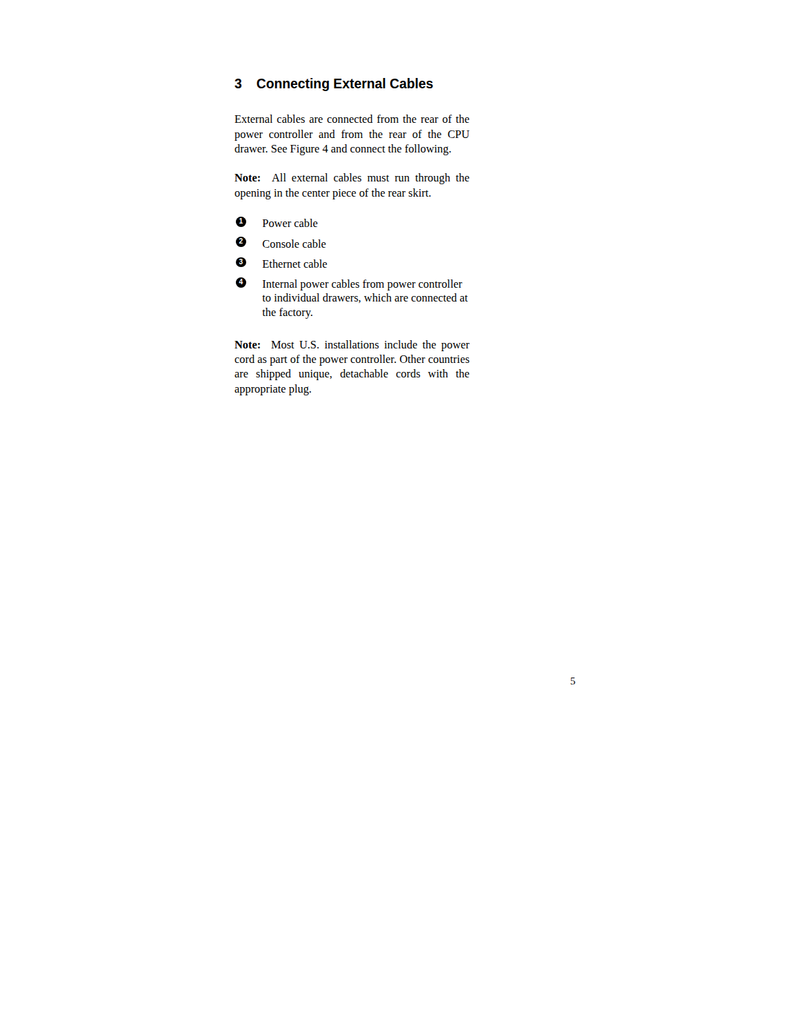3 Connecting External Cables
External cables are connected from the rear of the power controller and from the rear of the CPU drawer. See Figure 4 and connect the following.
Note: All external cables must run through the opening in the center piece of the rear skirt.
1 Power cable
2 Console cable
3 Ethernet cable
4 Internal power cables from power controller to individual drawers, which are connected at the factory.
Note: Most U.S. installations include the power cord as part of the power controller. Other countries are shipped unique, detachable cords with the appropriate plug.
5